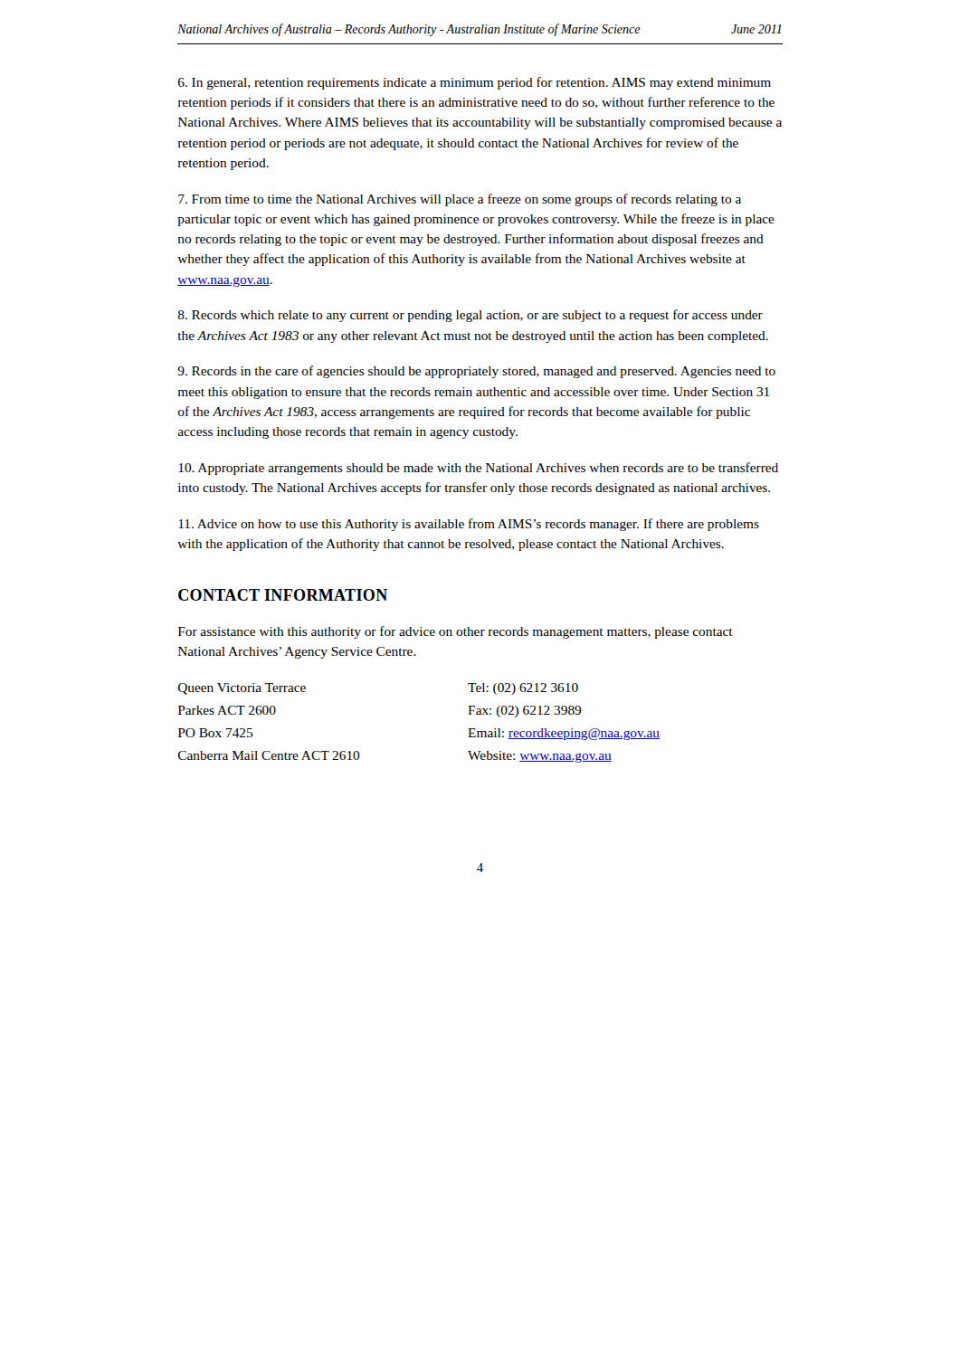National Archives of Australia – Records Authority - Australian Institute of Marine Science June 2011
6. In general, retention requirements indicate a minimum period for retention. AIMS may extend minimum retention periods if it considers that there is an administrative need to do so, without further reference to the National Archives. Where AIMS believes that its accountability will be substantially compromised because a retention period or periods are not adequate, it should contact the National Archives for review of the retention period.
7. From time to time the National Archives will place a freeze on some groups of records relating to a particular topic or event which has gained prominence or provokes controversy. While the freeze is in place no records relating to the topic or event may be destroyed. Further information about disposal freezes and whether they affect the application of this Authority is available from the National Archives website at www.naa.gov.au.
8. Records which relate to any current or pending legal action, or are subject to a request for access under the Archives Act 1983 or any other relevant Act must not be destroyed until the action has been completed.
9. Records in the care of agencies should be appropriately stored, managed and preserved. Agencies need to meet this obligation to ensure that the records remain authentic and accessible over time. Under Section 31 of the Archives Act 1983, access arrangements are required for records that become available for public access including those records that remain in agency custody.
10. Appropriate arrangements should be made with the National Archives when records are to be transferred into custody. The National Archives accepts for transfer only those records designated as national archives.
11. Advice on how to use this Authority is available from AIMS’s records manager. If there are problems with the application of the Authority that cannot be resolved, please contact the National Archives.
CONTACT INFORMATION
For assistance with this authority or for advice on other records management matters, please contact National Archives’ Agency Service Centre.
| Queen Victoria Terrace | Tel: (02) 6212 3610 |
| Parkes ACT 2600 | Fax: (02) 6212 3989 |
| PO Box 7425 | Email: recordkeeping@naa.gov.au |
| Canberra Mail Centre ACT 2610 | Website: www.naa.gov.au |
4